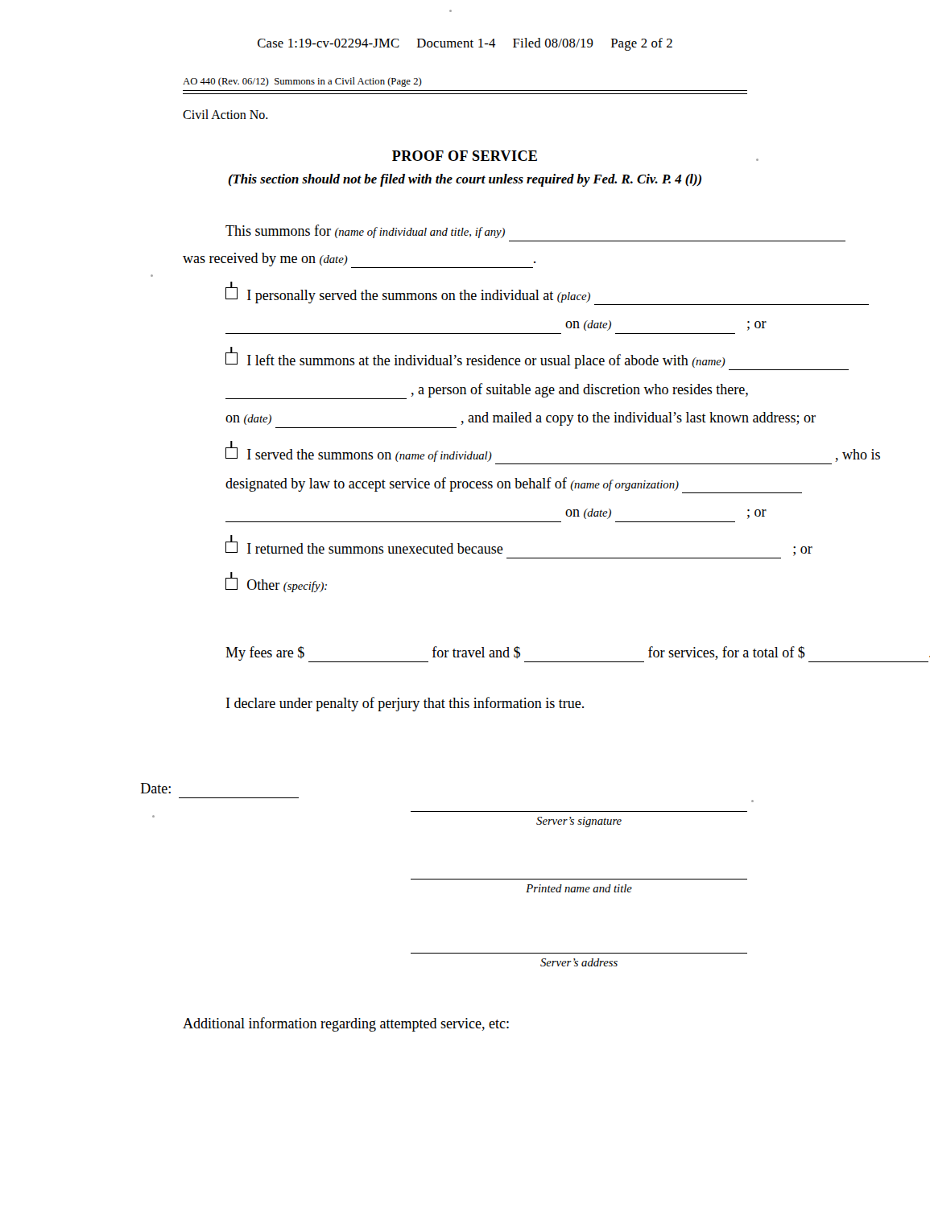Case 1:19-cv-02294-JMC Document 1-4 Filed 08/08/19 Page 2 of 2
AO 440 (Rev. 06/12) Summons in a Civil Action (Page 2)
Civil Action No.
PROOF OF SERVICE
(This section should not be filed with the court unless required by Fed. R. Civ. P. 4 (l))
This summons for (name of individual and title, if any)
was received by me on (date) .
I personally served the summons on the individual at (place)
on (date) ; or
I left the summons at the individual’s residence or usual place of abode with (name)
, a person of suitable age and discretion who resides there,
on (date) , and mailed a copy to the individual’s last known address; or
I served the summons on (name of individual) , who is
designated by law to accept service of process on behalf of (name of organization)
on (date) ; or
I returned the summons unexecuted because ; or
Other (specify):
My fees are $ for travel and $ for services, for a total of $ .
I declare under penalty of perjury that this information is true.
Date:
Server’s signature
Printed name and title
Server’s address
Additional information regarding attempted service, etc: